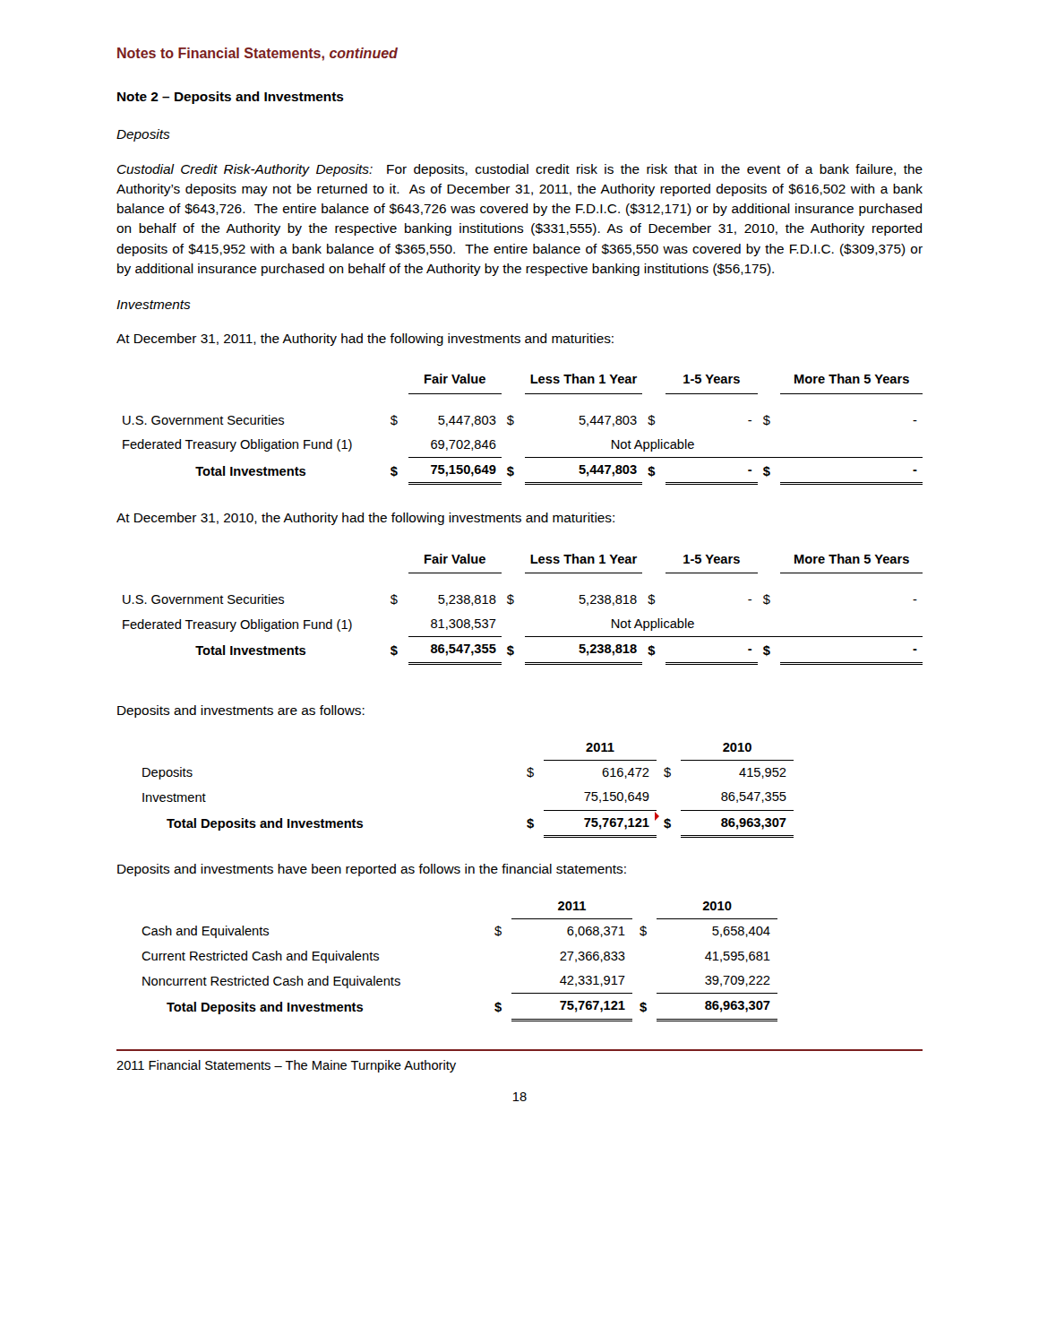Notes to Financial Statements, continued
Note 2 – Deposits and Investments
Deposits
Custodial Credit Risk-Authority Deposits: For deposits, custodial credit risk is the risk that in the event of a bank failure, the Authority’s deposits may not be returned to it. As of December 31, 2011, the Authority reported deposits of $616,502 with a bank balance of $643,726. The entire balance of $643,726 was covered by the F.D.I.C. ($312,171) or by additional insurance purchased on behalf of the Authority by the respective banking institutions ($331,555). As of December 31, 2010, the Authority reported deposits of $415,952 with a bank balance of $365,550. The entire balance of $365,550 was covered by the F.D.I.C. ($309,375) or by additional insurance purchased on behalf of the Authority by the respective banking institutions ($56,175).
Investments
At December 31, 2011, the Authority had the following investments and maturities:
| | | Fair Value | | Less Than 1 Year | | 1-5 Years | | More Than 5 Years |
| --- | --- | --- | --- | --- | --- | --- | --- | --- |
| U.S. Government Securities | $ | 5,447,803 | $ | 5,447,803 | $ | - | $ | - |
| Federated Treasury Obligation Fund (1) | | 69,702,846 | | Not Applicable | |
| Total Investments | $ | 75,150,649 | $ | 5,447,803 | $ | - | $ | - |
At December 31, 2010, the Authority had the following investments and maturities:
| | | Fair Value | | Less Than 1 Year | | 1-5 Years | | More Than 5 Years |
| --- | --- | --- | --- | --- | --- | --- | --- | --- |
| U.S. Government Securities | $ | 5,238,818 | $ | 5,238,818 | $ | - | $ | - |
| Federated Treasury Obligation Fund (1) | | 81,308,537 | | Not Applicable | |
| Total Investments | $ | 86,547,355 | $ | 5,238,818 | $ | - | $ | - |
Deposits and investments are as follows:
| | | 2011 | | 2010 | |
| --- | --- | --- | --- | --- | --- |
| Deposits | $ | 616,472 | $ | 415,952 | |
| Investment | | 75,150,649 | | 86,547,355 | |
| Total Deposits and Investments | $ | 75,767,121 | $ | 86,963,307 | |
Deposits and investments have been reported as follows in the financial statements:
| | | 2011 | | 2010 | |
| --- | --- | --- | --- | --- | --- |
| Cash and Equivalents | $ | 6,068,371 | $ | 5,658,404 | |
| Current Restricted Cash and Equivalents | | 27,366,833 | | 41,595,681 | |
| Noncurrent Restricted Cash and Equivalents | | 42,331,917 | | 39,709,222 | |
| Total Deposits and Investments | $ | 75,767,121 | $ | 86,963,307 | |
2011 Financial Statements – The Maine Turnpike Authority
18